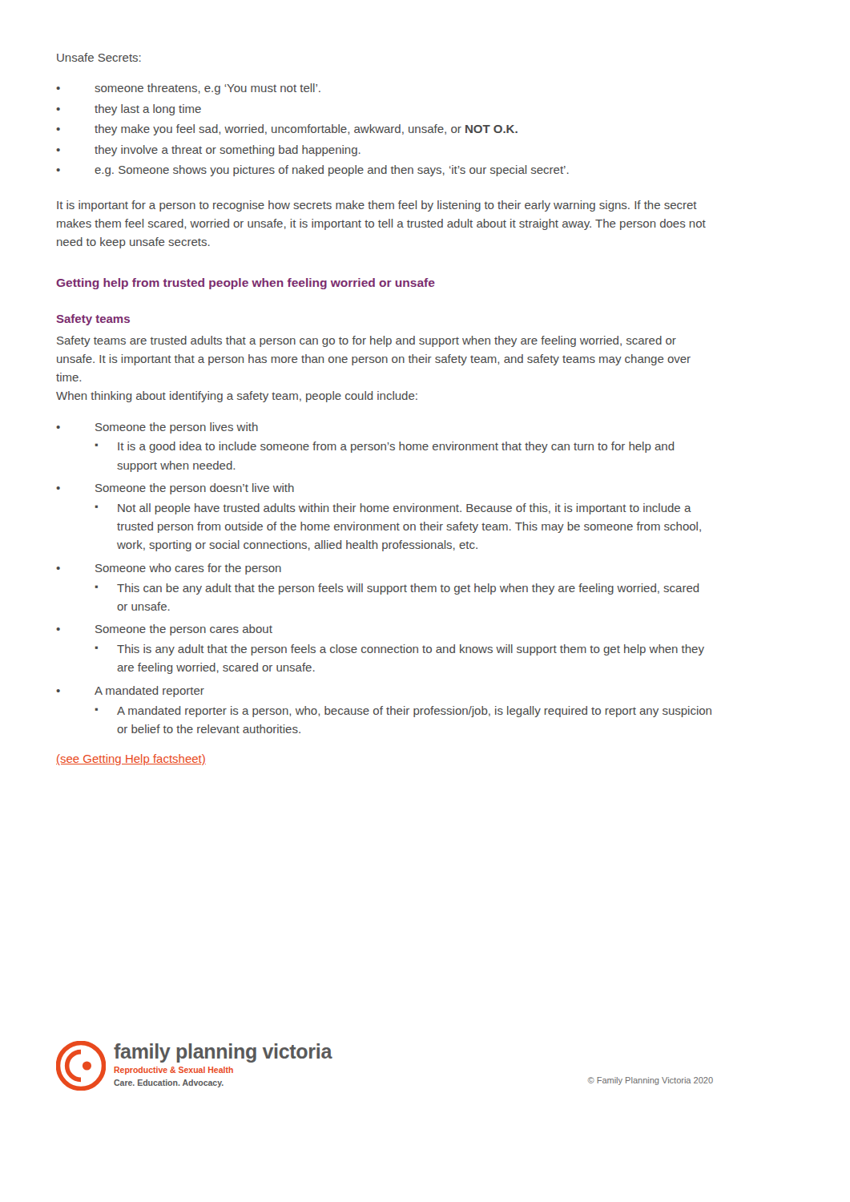Unsafe Secrets:
someone threatens, e.g ‘You must not tell’.
they last a long time
they make you feel sad, worried, uncomfortable, awkward, unsafe, or NOT O.K.
they involve a threat or something bad happening.
e.g. Someone shows you pictures of naked people and then says, ‘it’s our special secret’.
It is important for a person to recognise how secrets make them feel by listening to their early warning signs. If the secret makes them feel scared, worried or unsafe, it is important to tell a trusted adult about it straight away. The person does not need to keep unsafe secrets.
Getting help from trusted people when feeling worried or unsafe
Safety teams
Safety teams are trusted adults that a person can go to for help and support when they are feeling worried, scared or unsafe. It is important that a person has more than one person on their safety team, and safety teams may change over time.
When thinking about identifying a safety team, people could include:
Someone the person lives with
It is a good idea to include someone from a person’s home environment that they can turn to for help and support when needed.
Someone the person doesn’t live with
Not all people have trusted adults within their home environment. Because of this, it is important to include a trusted person from outside of the home environment on their safety team. This may be someone from school, work, sporting or social connections, allied health professionals, etc.
Someone who cares for the person
This can be any adult that the person feels will support them to get help when they are feeling worried, scared or unsafe.
Someone the person cares about
This is any adult that the person feels a close connection to and knows will support them to get help when they are feeling worried, scared or unsafe.
A mandated reporter
A mandated reporter is a person, who, because of their profession/job, is legally required to report any suspicion or belief to the relevant authorities.
(see Getting Help factsheet)
family planning victoria
Reproductive & Sexual Health
Care. Education. Advocacy.
© Family Planning Victoria 2020